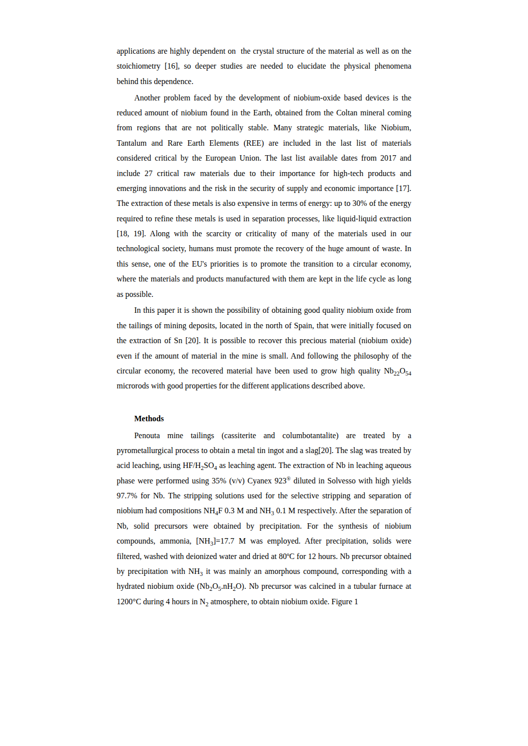applications are highly dependent on the crystal structure of the material as well as on the stoichiometry [16], so deeper studies are needed to elucidate the physical phenomena behind this dependence.
Another problem faced by the development of niobium-oxide based devices is the reduced amount of niobium found in the Earth, obtained from the Coltan mineral coming from regions that are not politically stable. Many strategic materials, like Niobium, Tantalum and Rare Earth Elements (REE) are included in the last list of materials considered critical by the European Union. The last list available dates from 2017 and include 27 critical raw materials due to their importance for high-tech products and emerging innovations and the risk in the security of supply and economic importance [17]. The extraction of these metals is also expensive in terms of energy: up to 30% of the energy required to refine these metals is used in separation processes, like liquid-liquid extraction [18, 19]. Along with the scarcity or criticality of many of the materials used in our technological society, humans must promote the recovery of the huge amount of waste. In this sense, one of the EU's priorities is to promote the transition to a circular economy, where the materials and products manufactured with them are kept in the life cycle as long as possible.
In this paper it is shown the possibility of obtaining good quality niobium oxide from the tailings of mining deposits, located in the north of Spain, that were initially focused on the extraction of Sn [20]. It is possible to recover this precious material (niobium oxide) even if the amount of material in the mine is small. And following the philosophy of the circular economy, the recovered material have been used to grow high quality Nb22O54 microrods with good properties for the different applications described above.
Methods
Penouta mine tailings (cassiterite and columbotantalite) are treated by a pyrometallurgical process to obtain a metal tin ingot and a slag[20]. The slag was treated by acid leaching, using HF/H2SO4 as leaching agent. The extraction of Nb in leaching aqueous phase were performed using 35% (v/v) Cyanex 923® diluted in Solvesso with high yields 97.7% for Nb. The stripping solutions used for the selective stripping and separation of niobium had compositions NH4F 0.3 M and NH3 0.1 M respectively. After the separation of Nb, solid precursors were obtained by precipitation. For the synthesis of niobium compounds, ammonia, [NH3]=17.7 M was employed. After precipitation, solids were filtered, washed with deionized water and dried at 80ºC for 12 hours. Nb precursor obtained by precipitation with NH3 it was mainly an amorphous compound, corresponding with a hydrated niobium oxide (Nb2O5.nH2O). Nb precursor was calcined in a tubular furnace at 1200°C during 4 hours in N2 atmosphere, to obtain niobium oxide. Figure 1